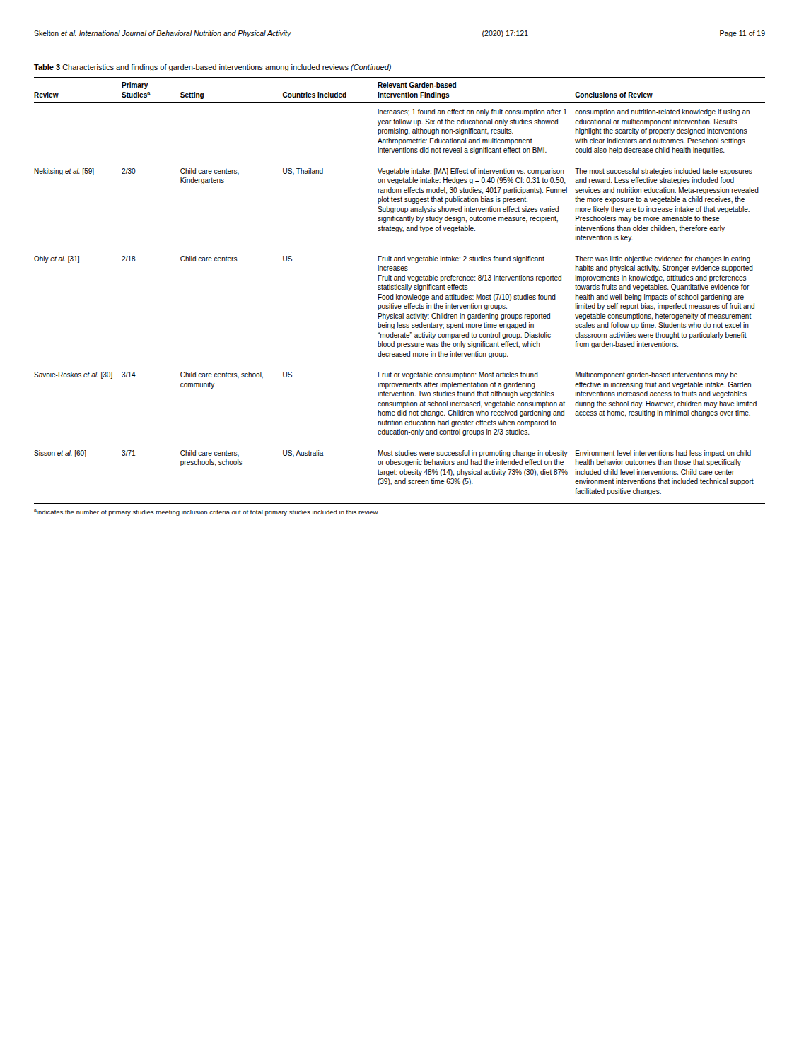Skelton et al. International Journal of Behavioral Nutrition and Physical Activity
(2020) 17:121
Page 11 of 19
Table 3 Characteristics and findings of garden-based interventions among included reviews (Continued)
| Review | Primary Studies a | Setting | Countries Included | Relevant Garden-based Intervention Findings | Conclusions of Review |
| --- | --- | --- | --- | --- | --- |
| | | | | increases; 1 found an effect on only fruit consumption after 1 year follow up. Six of the educational only studies showed promising, although non-significant, results. Anthropometric: Educational and multicomponent interventions did not reveal a significant effect on BMI. | consumption and nutrition-related knowledge if using an educational or multicomponent intervention. Results highlight the scarcity of properly designed interventions with clear indicators and outcomes. Preschool settings could also help decrease child health inequities. |
| Nekitsing et al. [59] | 2/30 | Child care centers, Kindergartens | US, Thailand | Vegetable intake: [MA] Effect of intervention vs. comparison on vegetable intake: Hedges g = 0.40 (95% CI: 0.31 to 0.50, random effects model, 30 studies, 4017 participants). Funnel plot test suggest that publication bias is present. Subgroup analysis showed intervention effect sizes varied significantly by study design, outcome measure, recipient, strategy, and type of vegetable. | The most successful strategies included taste exposures and reward. Less effective strategies included food services and nutrition education. Meta-regression revealed the more exposure to a vegetable a child receives, the more likely they are to increase intake of that vegetable. Preschoolers may be more amenable to these interventions than older children, therefore early intervention is key. |
| Ohly et al. [31] | 2/18 | Child care centers | US | Fruit and vegetable intake: 2 studies found significant increases Fruit and vegetable preference: 8/13 interventions reported statistically significant effects Food knowledge and attitudes: Most (7/10) studies found positive effects in the intervention groups. Physical activity: Children in gardening groups reported being less sedentary; spent more time engaged in “moderate” activity compared to control group. Diastolic blood pressure was the only significant effect, which decreased more in the intervention group. | There was little objective evidence for changes in eating habits and physical activity. Stronger evidence supported improvements in knowledge, attitudes and preferences towards fruits and vegetables. Quantitative evidence for health and well-being impacts of school gardening are limited by self-report bias, imperfect measures of fruit and vegetable consumptions, heterogeneity of measurement scales and follow-up time. Students who do not excel in classroom activities were thought to particularly benefit from garden-based interventions. |
| Savoie-Roskos et al. [30] | 3/14 | Child care centers, school, community | US | Fruit or vegetable consumption: Most articles found improvements after implementation of a gardening intervention. Two studies found that although vegetables consumption at school increased, vegetable consumption at home did not change. Children who received gardening and nutrition education had greater effects when compared to education-only and control groups in 2/3 studies. | Multicomponent garden-based interventions may be effective in increasing fruit and vegetable intake. Garden interventions increased access to fruits and vegetables during the school day. However, children may have limited access at home, resulting in minimal changes over time. |
| Sisson et al. [60] | 3/71 | Child care centers, preschools, schools | US, Australia | Most studies were successful in promoting change in obesity or obesogenic behaviors and had the intended effect on the target: obesity 48% (14), physical activity 73% (30), diet 87% (39), and screen time 63% (5). | Environment-level interventions had less impact on child health behavior outcomes than those that specifically included child-level interventions. Child care center environment interventions that included technical support facilitated positive changes. |
aindicates the number of primary studies meeting inclusion criteria out of total primary studies included in this review